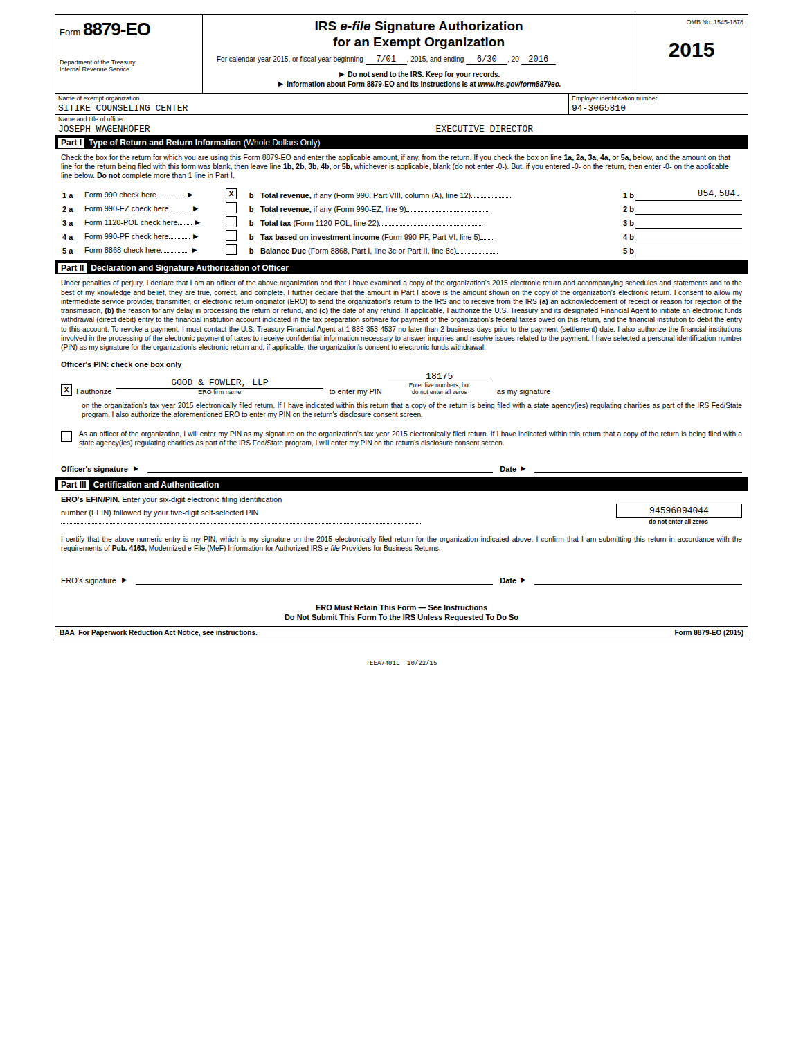Form 8879-EO
Department of the Treasury
Internal Revenue Service
IRS e-file Signature Authorization
for an Exempt Organization
For calendar year 2015, or fiscal year beginning 7/01, 2015, and ending 6/30, 20 2016
► Do not send to the IRS. Keep for your records.
► Information about Form 8879-EO and its instructions is at www.irs.gov/form8879eo.
OMB No. 1545-1878
2015
Name of exempt organization
SITIKE COUNSELING CENTER
Employer identification number
94-3065810
Name and title of officer
JOSEPH WAGENHOFER
EXECUTIVE DIRECTOR
Part I Type of Return and Return Information (Whole Dollars Only)
Check the box for the return for which you are using this Form 8879-EO and enter the applicable amount, if any, from the return. If you check the box on line 1a, 2a, 3a, 4a, or 5a, below, and the amount on that line for the return being filed with this form was blank, then leave line 1b, 2b, 3b, 4b, or 5b, whichever is applicable, blank (do not enter -0-). But, if you entered -0- on the return, then enter -0- on the applicable line below. Do not complete more than 1 line in Part I.
| 1 a | Form 990 check here ► | X | b | Total revenue, if any (Form 990, Part VIII, column (A), line 12) | 1 b | 854,584. |
| 2 a | Form 990-EZ check here ► | | b | Total revenue, if any (Form 990-EZ, line 9) | 2 b | |
| 3 a | Form 1120-POL check here ► | | b | Total tax (Form 1120-POL, line 22) | 3 b | |
| 4 a | Form 990-PF check here ► | | b | Tax based on investment income (Form 990-PF, Part VI, line 5) | 4 b | |
| 5 a | Form 8868 check here ► | | b | Balance Due (Form 8868, Part I, line 3c or Part II, line 8c) | 5 b | |
Part II Declaration and Signature Authorization of Officer
Under penalties of perjury, I declare that I am an officer of the above organization and that I have examined a copy of the organization's 2015 electronic return and accompanying schedules and statements and to the best of my knowledge and belief, they are true, correct, and complete. I further declare that the amount in Part I above is the amount shown on the copy of the organization's electronic return. I consent to allow my intermediate service provider, transmitter, or electronic return originator (ERO) to send the organization's return to the IRS and to receive from the IRS (a) an acknowledgement of receipt or reason for rejection of the transmission, (b) the reason for any delay in processing the return or refund, and (c) the date of any refund. If applicable, I authorize the U.S. Treasury and its designated Financial Agent to initiate an electronic funds withdrawal (direct debit) entry to the financial institution account indicated in the tax preparation software for payment of the organization's federal taxes owed on this return, and the financial institution to debit the entry to this account. To revoke a payment, I must contact the U.S. Treasury Financial Agent at 1-888-353-4537 no later than 2 business days prior to the payment (settlement) date. I also authorize the financial institutions involved in the processing of the electronic payment of taxes to receive confidential information necessary to answer inquiries and resolve issues related to the payment. I have selected a personal identification number (PIN) as my signature for the organization's electronic return and, if applicable, the organization's consent to electronic funds withdrawal.
Officer's PIN: check one box only
X I authorize
GOOD & FOWLER, LLP
ERO firm name
to enter my PIN
18175
Enter five numbers, but
do not enter all zeros
as my signature
on the organization's tax year 2015 electronically filed return. If I have indicated within this return that a copy of the return is being filed with a state agency(ies) regulating charities as part of the IRS Fed/State program, I also authorize the aforementioned ERO to enter my PIN on the return's disclosure consent screen.
As an officer of the organization, I will enter my PIN as my signature on the organization's tax year 2015 electronically filed return. If I have indicated within this return that a copy of the return is being filed with a state agency(ies) regulating charities as part of the IRS Fed/State program, I will enter my PIN on the return's disclosure consent screen.
Officer's signature ► Date ►
Part III Certification and Authentication
ERO's EFIN/PIN. Enter your six-digit electronic filing identification
number (EFIN) followed by your five-digit self-selected PIN
94596094044
do not enter all zeros
I certify that the above numeric entry is my PIN, which is my signature on the 2015 electronically filed return for the organization indicated above. I confirm that I am submitting this return in accordance with the requirements of Pub. 4163, Modernized e-File (MeF) Information for Authorized IRS e-file Providers for Business Returns.
ERO's signature ► Date ►
ERO Must Retain This Form — See Instructions
Do Not Submit This Form To the IRS Unless Requested To Do So
BAA For Paperwork Reduction Act Notice, see instructions.
Form 8879-EO (2015)
TEEA7401L 10/22/15